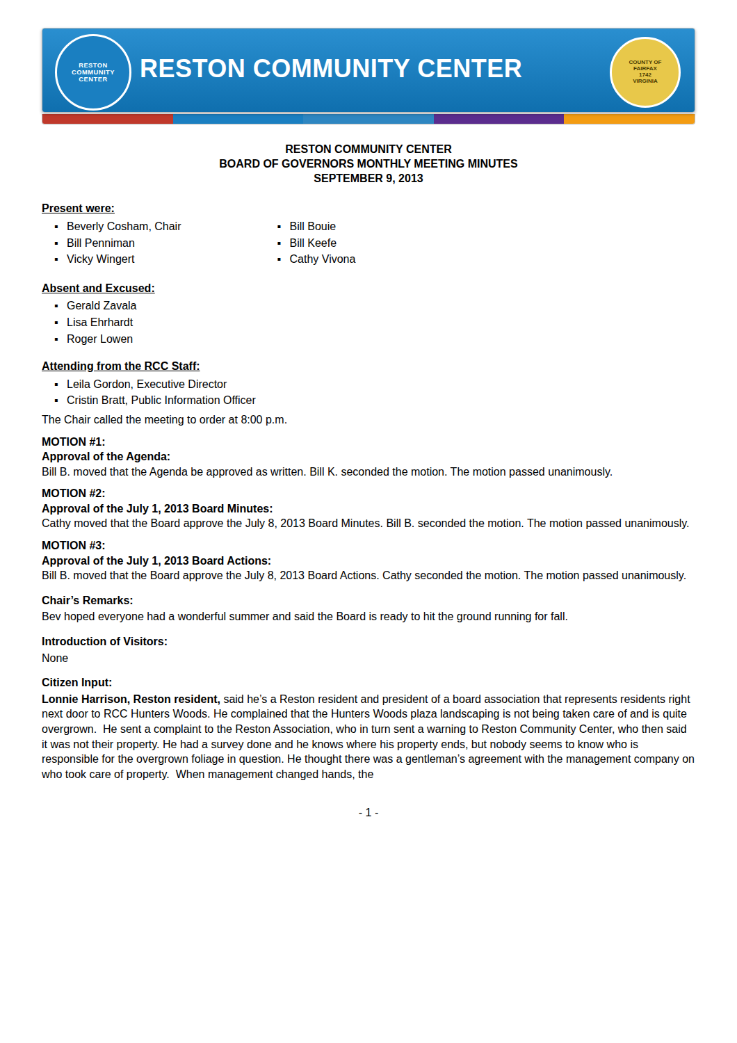RESTON
COMMUNITY
CENTER
RESTON COMMUNITY CENTER
COUNTY OF
FAIRFAX
1742
VIRGINIA
RESTON COMMUNITY CENTER
BOARD OF GOVERNORS MONTHLY MEETING MINUTES
SEPTEMBER 9, 2013
Present were:
Beverly Cosham, Chair
Bill Penniman
Vicky Wingert
Bill Bouie
Bill Keefe
Cathy Vivona
Absent and Excused:
Gerald Zavala
Lisa Ehrhardt
Roger Lowen
Attending from the RCC Staff:
Leila Gordon, Executive Director
Cristin Bratt, Public Information Officer
The Chair called the meeting to order at 8:00 p.m.
MOTION #1:
Approval of the Agenda:
Bill B. moved that the Agenda be approved as written. Bill K. seconded the motion. The motion passed unanimously.
MOTION #2:
Approval of the July 1, 2013 Board Minutes:
Cathy moved that the Board approve the July 8, 2013 Board Minutes. Bill B. seconded the motion. The motion passed unanimously.
MOTION #3:
Approval of the July 1, 2013 Board Actions:
Bill B. moved that the Board approve the July 8, 2013 Board Actions. Cathy seconded the motion. The motion passed unanimously.
Chair’s Remarks:
Bev hoped everyone had a wonderful summer and said the Board is ready to hit the ground running for fall.
Introduction of Visitors:
None
Citizen Input:
Lonnie Harrison, Reston resident, said he’s a Reston resident and president of a board association that represents residents right next door to RCC Hunters Woods. He complained that the Hunters Woods plaza landscaping is not being taken care of and is quite overgrown. He sent a complaint to the Reston Association, who in turn sent a warning to Reston Community Center, who then said it was not their property. He had a survey done and he knows where his property ends, but nobody seems to know who is responsible for the overgrown foliage in question. He thought there was a gentleman’s agreement with the management company on who took care of property. When management changed hands, the
- 1 -